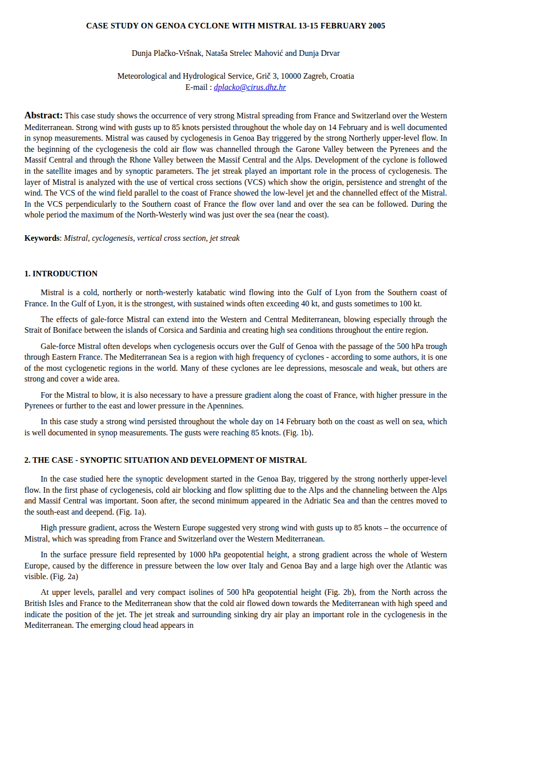Case Study on Genoa Cyclone with Mistral 13-15 February 2005
Dunja Plačko-Vršnak, Nataša Strelec Mahović and Dunja Drvar
Meteorological and Hydrological Service, Grič 3, 10000 Zagreb, Croatia
E-mail : dplacko@cirus.dhz.hr
Abstract: This case study shows the occurrence of very strong Mistral spreading from France and Switzerland over the Western Mediterranean. Strong wind with gusts up to 85 knots persisted throughout the whole day on 14 February and is well documented in synop measurements. Mistral was caused by cyclogenesis in Genoa Bay triggered by the strong Northerly upper-level flow. In the beginning of the cyclogenesis the cold air flow was channelled through the Garone Valley between the Pyrenees and the Massif Central and through the Rhone Valley between the Massif Central and the Alps. Development of the cyclone is followed in the satellite images and by synoptic parameters. The jet streak played an important role in the process of cyclogenesis. The layer of Mistral is analyzed with the use of vertical cross sections (VCS) which show the origin, persistence and strenght of the wind. The VCS of the wind field parallel to the coast of France showed the low-level jet and the channelled effect of the Mistral. In the VCS perpendicularly to the Southern coast of France the flow over land and over the sea can be followed. During the whole period the maximum of the North-Westerly wind was just over the sea (near the coast).
Keywords: Mistral, cyclogenesis, vertical cross section, jet streak
1. Introduction
Mistral is a cold, northerly or north-westerly katabatic wind flowing into the Gulf of Lyon from the Southern coast of France. In the Gulf of Lyon, it is the strongest, with sustained winds often exceeding 40 kt, and gusts sometimes to 100 kt.
The effects of gale-force Mistral can extend into the Western and Central Mediterranean, blowing especially through the Strait of Boniface between the islands of Corsica and Sardinia and creating high sea conditions throughout the entire region.
Gale-force Mistral often develops when cyclogenesis occurs over the Gulf of Genoa with the passage of the 500 hPa trough through Eastern France. The Mediterranean Sea is a region with high frequency of cyclones - according to some authors, it is one of the most cyclogenetic regions in the world. Many of these cyclones are lee depressions, mesoscale and weak, but others are strong and cover a wide area.
For the Mistral to blow, it is also necessary to have a pressure gradient along the coast of France, with higher pressure in the Pyrenees or further to the east and lower pressure in the Apennines.
In this case study a strong wind persisted throughout the whole day on 14 February both on the coast as well on sea, which is well documented in synop measurements. The gusts were reaching 85 knots. (Fig. 1b).
2. The case - synoptic situation and development of Mistral
In the case studied here the synoptic development started in the Genoa Bay, triggered by the strong northerly upper-level flow. In the first phase of cyclogenesis, cold air blocking and flow splitting due to the Alps and the channeling between the Alps and Massif Central was important. Soon after, the second minimum appeared in the Adriatic Sea and than the centres moved to the south-east and deepend. (Fig. 1a).
High pressure gradient, across the Western Europe suggested very strong wind with gusts up to 85 knots – the occurrence of Mistral, which was spreading from France and Switzerland over the Western Mediterranean.
In the surface pressure field represented by 1000 hPa geopotential height, a strong gradient across the whole of Western Europe, caused by the difference in pressure between the low over Italy and Genoa Bay and a large high over the Atlantic was visible. (Fig. 2a)
At upper levels, parallel and very compact isolines of 500 hPa geopotential height (Fig. 2b), from the North across the British Isles and France to the Mediterranean show that the cold air flowed down towards the Mediterranean with high speed and indicate the position of the jet. The jet streak and surrounding sinking dry air play an important role in the cyclogenesis in the Mediterranean. The emerging cloud head appears in